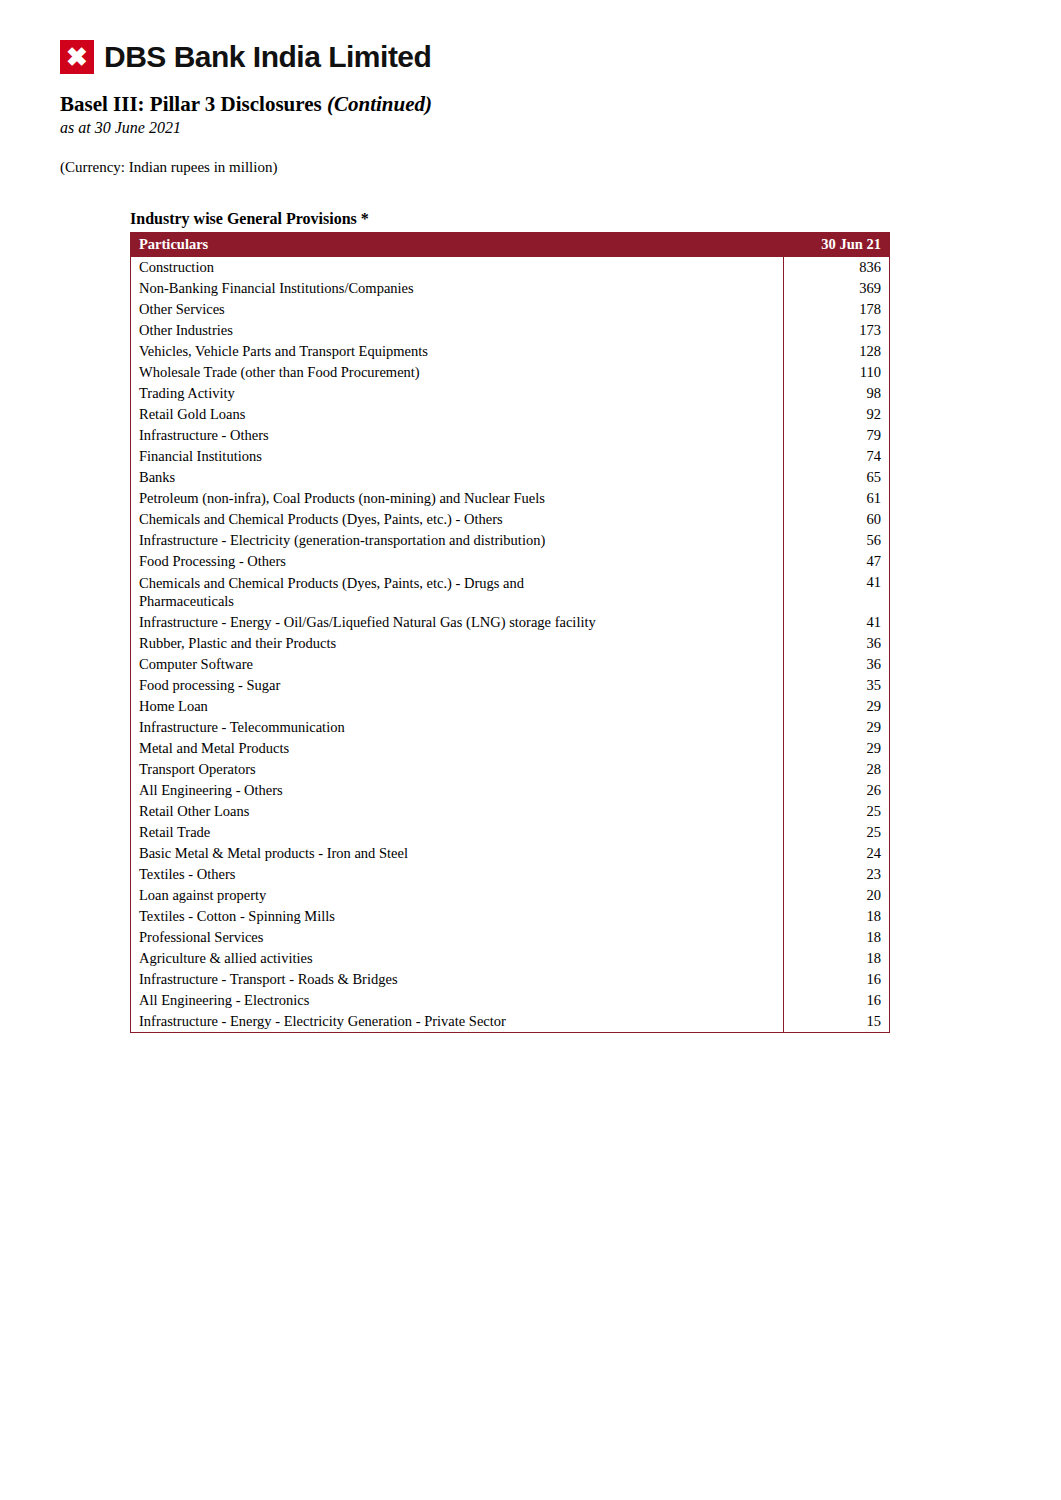✖
DBS Bank India Limited
Basel III: Pillar 3 Disclosures (Continued)
as at 30 June 2021
(Currency: Indian rupees in million)
Industry wise General Provisions *
| Particulars | 30 Jun 21 |
| --- | --- |
| Construction | 836 |
| Non-Banking Financial Institutions/Companies | 369 |
| Other Services | 178 |
| Other Industries | 173 |
| Vehicles, Vehicle Parts and Transport Equipments | 128 |
| Wholesale Trade (other than Food Procurement) | 110 |
| Trading Activity | 98 |
| Retail Gold Loans | 92 |
| Infrastructure - Others | 79 |
| Financial Institutions | 74 |
| Banks | 65 |
| Petroleum (non-infra), Coal Products (non-mining) and Nuclear Fuels | 61 |
| Chemicals and Chemical Products (Dyes, Paints, etc.) - Others | 60 |
| Infrastructure - Electricity (generation-transportation and distribution) | 56 |
| Food Processing - Others | 47 |
| Chemicals and Chemical Products (Dyes, Paints, etc.) - Drugs and Pharmaceuticals | 41 |
| Infrastructure - Energy - Oil/Gas/Liquefied Natural Gas (LNG) storage facility | 41 |
| Rubber, Plastic and their Products | 36 |
| Computer Software | 36 |
| Food processing - Sugar | 35 |
| Home Loan | 29 |
| Infrastructure - Telecommunication | 29 |
| Metal and Metal Products | 29 |
| Transport Operators | 28 |
| All Engineering - Others | 26 |
| Retail Other Loans | 25 |
| Retail Trade | 25 |
| Basic Metal & Metal products - Iron and Steel | 24 |
| Textiles - Others | 23 |
| Loan against property | 20 |
| Textiles - Cotton - Spinning Mills | 18 |
| Professional Services | 18 |
| Agriculture & allied activities | 18 |
| Infrastructure - Transport - Roads & Bridges | 16 |
| All Engineering - Electronics | 16 |
| Infrastructure - Energy - Electricity Generation - Private Sector | 15 |